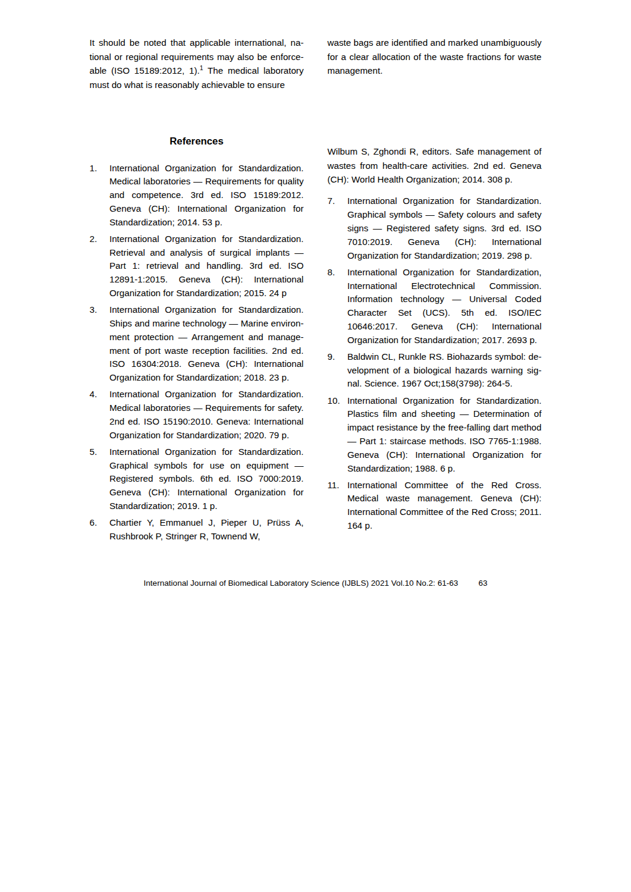It should be noted that applicable international, national or regional requirements may also be enforceable (ISO 15189:2012, 1).1 The medical laboratory must do what is reasonably achievable to ensure
waste bags are identified and marked unambiguously for a clear allocation of the waste fractions for waste management.
References
International Organization for Standardization. Medical laboratories — Requirements for quality and competence. 3rd ed. ISO 15189:2012. Geneva (CH): International Organization for Standardization; 2014. 53 p.
International Organization for Standardization. Retrieval and analysis of surgical implants — Part 1: retrieval and handling. 3rd ed. ISO 12891-1:2015. Geneva (CH): International Organization for Standardization; 2015. 24 p
International Organization for Standardization. Ships and marine technology — Marine environment protection — Arrangement and management of port waste reception facilities. 2nd ed. ISO 16304:2018. Geneva (CH): International Organization for Standardization; 2018. 23 p.
International Organization for Standardization. Medical laboratories — Requirements for safety. 2nd ed. ISO 15190:2010. Geneva: International Organization for Standardization; 2020. 79 p.
International Organization for Standardization. Graphical symbols for use on equipment — Registered symbols. 6th ed. ISO 7000:2019. Geneva (CH): International Organization for Standardization; 2019. 1 p.
Chartier Y, Emmanuel J, Pieper U, Prüss A, Rushbrook P, Stringer R, Townend W,
Wilbum S, Zghondi R, editors. Safe management of wastes from health-care activities. 2nd ed. Geneva (CH): World Health Organization; 2014. 308 p.
International Organization for Standardization. Graphical symbols — Safety colours and safety signs — Registered safety signs. 3rd ed. ISO 7010:2019. Geneva (CH): International Organization for Standardization; 2019. 298 p.
International Organization for Standardization, International Electrotechnical Commission. Information technology — Universal Coded Character Set (UCS). 5th ed. ISO/IEC 10646:2017. Geneva (CH): International Organization for Standardization; 2017. 2693 p.
Baldwin CL, Runkle RS. Biohazards symbol: development of a biological hazards warning signal. Science. 1967 Oct;158(3798): 264-5.
International Organization for Standardization. Plastics film and sheeting — Determination of impact resistance by the free-falling dart method — Part 1: staircase methods. ISO 7765-1:1988. Geneva (CH): International Organization for Standardization; 1988. 6 p.
International Committee of the Red Cross. Medical waste management. Geneva (CH): International Committee of the Red Cross; 2011. 164 p.
International Journal of Biomedical Laboratory Science (IJBLS) 2021 Vol.10 No.2: 61-63 63